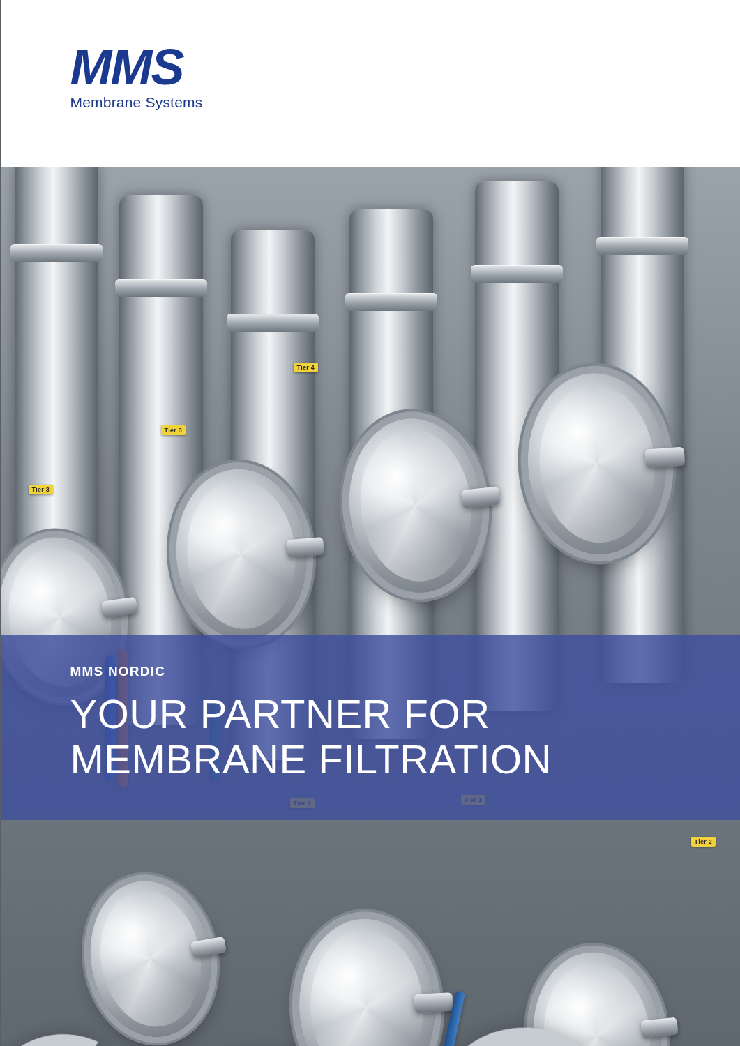MMS Membrane Systems
Tier 4 Tier 3 Tier 3 Tier 2 Tier 1 Tier 2
MMS Nordic
Your partner for
membrane filtration